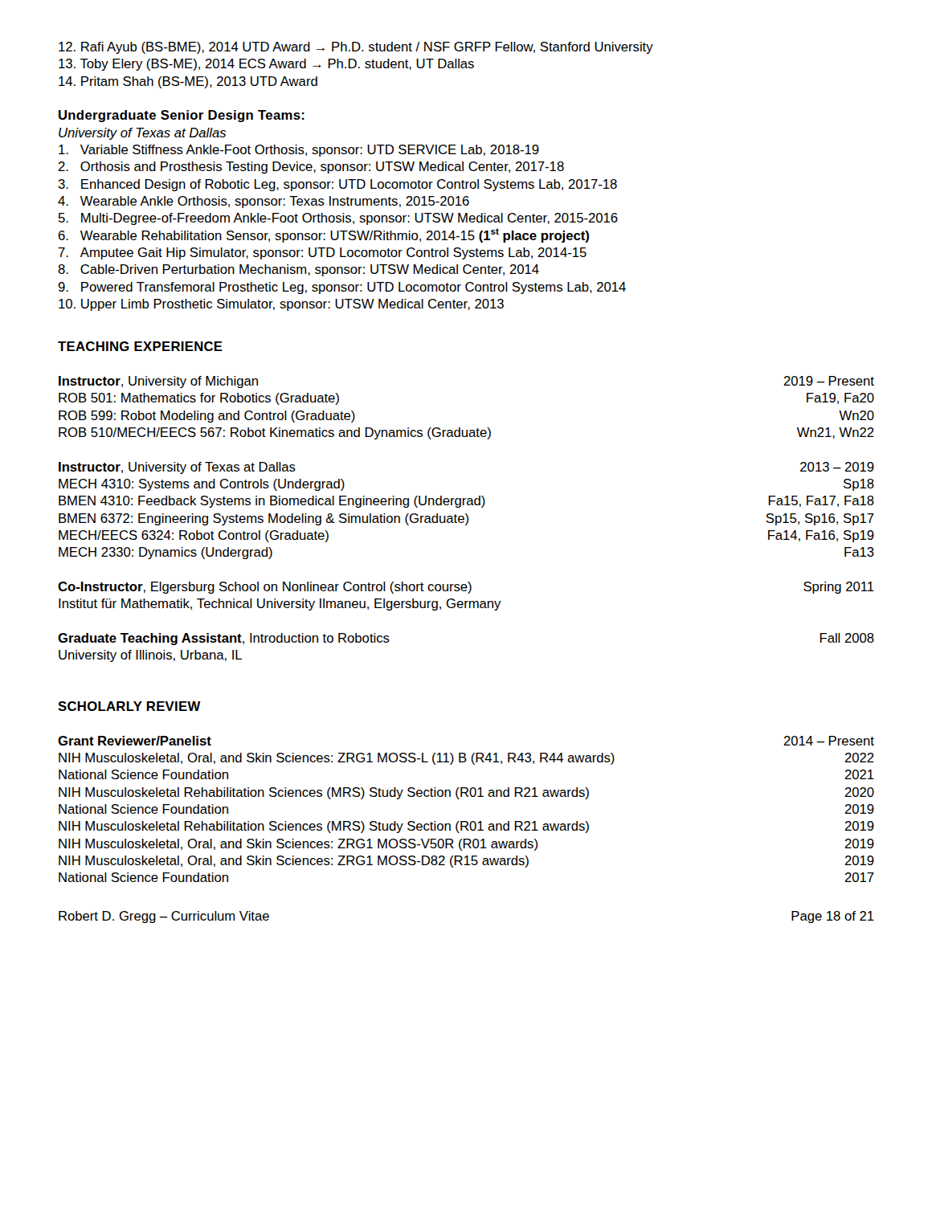12. Rafi Ayub (BS-BME), 2014 UTD Award → Ph.D. student / NSF GRFP Fellow, Stanford University
13. Toby Elery (BS-ME), 2014 ECS Award → Ph.D. student, UT Dallas
14. Pritam Shah (BS-ME), 2013 UTD Award
Undergraduate Senior Design Teams:
University of Texas at Dallas
1. Variable Stiffness Ankle-Foot Orthosis, sponsor: UTD SERVICE Lab, 2018-19
2. Orthosis and Prosthesis Testing Device, sponsor: UTSW Medical Center, 2017-18
3. Enhanced Design of Robotic Leg, sponsor: UTD Locomotor Control Systems Lab, 2017-18
4. Wearable Ankle Orthosis, sponsor: Texas Instruments, 2015-2016
5. Multi-Degree-of-Freedom Ankle-Foot Orthosis, sponsor: UTSW Medical Center, 2015-2016
6. Wearable Rehabilitation Sensor, sponsor: UTSW/Rithmio, 2014-15 (1st place project)
7. Amputee Gait Hip Simulator, sponsor: UTD Locomotor Control Systems Lab, 2014-15
8. Cable-Driven Perturbation Mechanism, sponsor: UTSW Medical Center, 2014
9. Powered Transfemoral Prosthetic Leg, sponsor: UTD Locomotor Control Systems Lab, 2014
10. Upper Limb Prosthetic Simulator, sponsor: UTSW Medical Center, 2013
TEACHING EXPERIENCE
| Instructor , University of Michigan | 2019 – Present |
| ROB 501: Mathematics for Robotics (Graduate) | Fa19, Fa20 |
| ROB 599: Robot Modeling and Control (Graduate) | Wn20 |
| ROB 510/MECH/EECS 567: Robot Kinematics and Dynamics (Graduate) | Wn21, Wn22 |
| Instructor , University of Texas at Dallas | 2013 – 2019 |
| MECH 4310: Systems and Controls (Undergrad) | Sp18 |
| BMEN 4310: Feedback Systems in Biomedical Engineering (Undergrad) | Fa15, Fa17, Fa18 |
| BMEN 6372: Engineering Systems Modeling & Simulation (Graduate) | Sp15, Sp16, Sp17 |
| MECH/EECS 6324: Robot Control (Graduate) | Fa14, Fa16, Sp19 |
| MECH 2330: Dynamics (Undergrad) | Fa13 |
| Co-Instructor , Elgersburg School on Nonlinear Control (short course) | Spring 2011 |
| Institut für Mathematik, Technical University Ilmaneu, Elgersburg, Germany | |
| Graduate Teaching Assistant , Introduction to Robotics | Fall 2008 |
| University of Illinois, Urbana, IL | |
SCHOLARLY REVIEW
| Grant Reviewer/Panelist | 2014 – Present |
| NIH Musculoskeletal, Oral, and Skin Sciences: ZRG1 MOSS-L (11) B (R41, R43, R44 awards) | 2022 |
| National Science Foundation | 2021 |
| NIH Musculoskeletal Rehabilitation Sciences (MRS) Study Section (R01 and R21 awards) | 2020 |
| National Science Foundation | 2019 |
| NIH Musculoskeletal Rehabilitation Sciences (MRS) Study Section (R01 and R21 awards) | 2019 |
| NIH Musculoskeletal, Oral, and Skin Sciences: ZRG1 MOSS-V50R (R01 awards) | 2019 |
| NIH Musculoskeletal, Oral, and Skin Sciences: ZRG1 MOSS-D82 (R15 awards) | 2019 |
| National Science Foundation | 2017 |
Robert D. Gregg – Curriculum Vitae Page 18 of 21